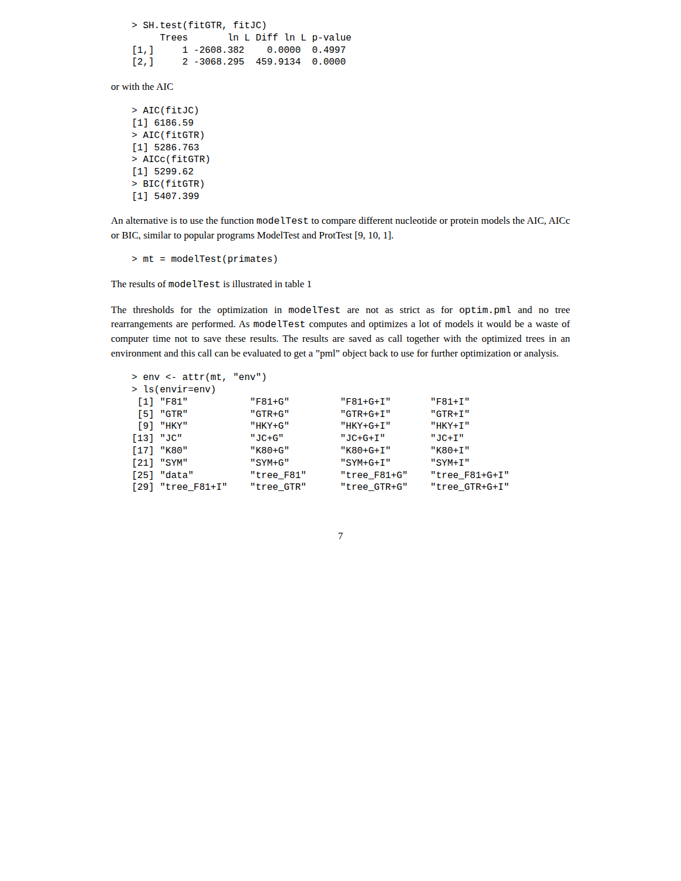> SH.test(fitGTR, fitJC)
     Trees       ln L Diff ln L p-value
[1,]     1 -2608.382    0.0000  0.4997
[2,]     2 -3068.295  459.9134  0.0000
or with the AIC
> AIC(fitJC)
[1] 6186.59
> AIC(fitGTR)
[1] 5286.763
> AICc(fitGTR)
[1] 5299.62
> BIC(fitGTR)
[1] 5407.399
An alternative is to use the function modelTest to compare different nucleotide or protein models the AIC, AICc or BIC, similar to popular programs ModelTest and ProtTest [9, 10, 1].
> mt = modelTest(primates)
The results of modelTest is illustrated in table 1
The thresholds for the optimization in modelTest are not as strict as for optim.pml and no tree rearrangements are performed. As modelTest computes and optimizes a lot of models it would be a waste of computer time not to save these results. The results are saved as call together with the optimized trees in an environment and this call can be evaluated to get a ”pml” object back to use for further optimization or analysis.
> env <- attr(mt, "env")
> ls(envir=env)
 [1] "F81"           "F81+G"         "F81+G+I"       "F81+I"
 [5] "GTR"           "GTR+G"         "GTR+G+I"       "GTR+I"
 [9] "HKY"           "HKY+G"         "HKY+G+I"       "HKY+I"
[13] "JC"            "JC+G"          "JC+G+I"        "JC+I"
[17] "K80"           "K80+G"         "K80+G+I"       "K80+I"
[21] "SYM"           "SYM+G"         "SYM+G+I"       "SYM+I"
[25] "data"          "tree_F81"      "tree_F81+G"    "tree_F81+G+I"
[29] "tree_F81+I"    "tree_GTR"      "tree_GTR+G"    "tree_GTR+G+I"
7